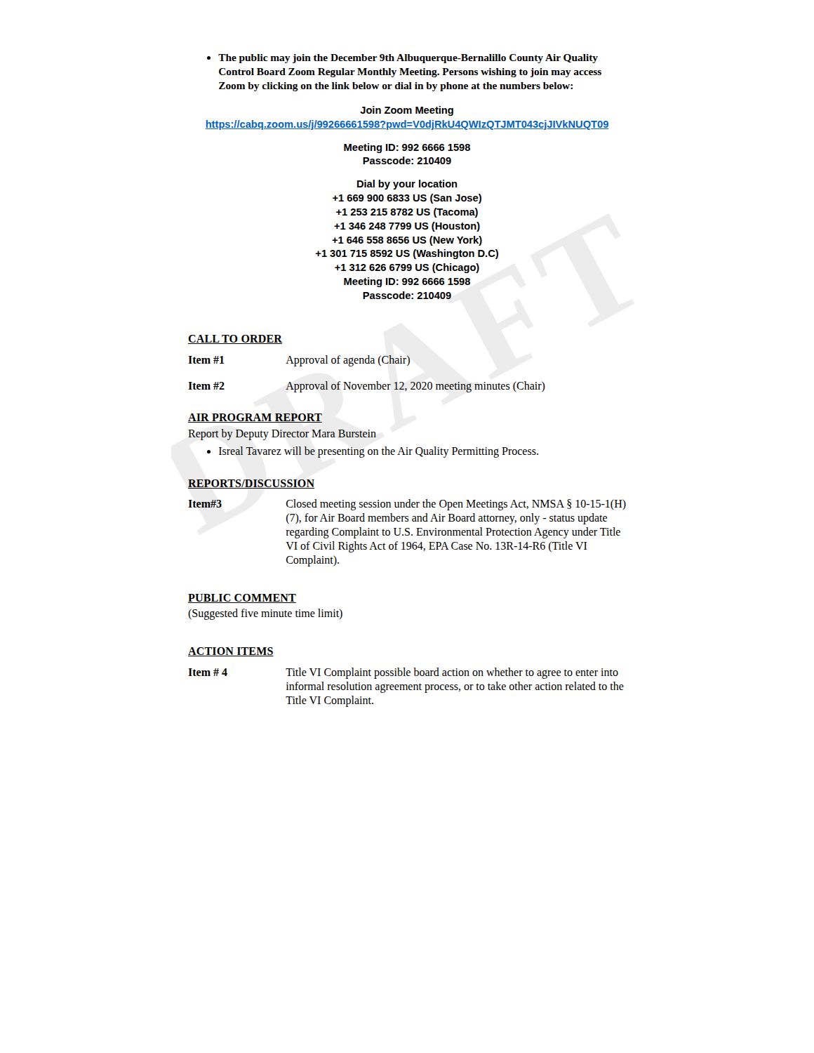DRAFT
The public may join the December 9th Albuquerque-Bernalillo County Air Quality Control Board Zoom Regular Monthly Meeting. Persons wishing to join may access Zoom by clicking on the link below or dial in by phone at the numbers below:
Join Zoom Meeting
https://cabq.zoom.us/j/99266661598?pwd=V0djRkU4QWIzQTJMT043cjJIVkNUQT09
Meeting ID: 992 6666 1598
Passcode: 210409
Dial by your location
+1 669 900 6833 US (San Jose)
+1 253 215 8782 US (Tacoma)
+1 346 248 7799 US (Houston)
+1 646 558 8656 US (New York)
+1 301 715 8592 US (Washington D.C)
+1 312 626 6799 US (Chicago)
Meeting ID: 992 6666 1598
Passcode: 210409
CALL TO ORDER
Item #1
Approval of agenda (Chair)
Item #2
Approval of November 12, 2020 meeting minutes (Chair)
AIR PROGRAM REPORT
Report by Deputy Director Mara Burstein
Isreal Tavarez will be presenting on the Air Quality Permitting Process.
REPORTS/DISCUSSION
Item#3
Closed meeting session under the Open Meetings Act, NMSA § 10-15-1(H)(7), for Air Board members and Air Board attorney, only - status update regarding Complaint to U.S. Environmental Protection Agency under Title VI of Civil Rights Act of 1964, EPA Case No. 13R-14-R6 (Title VI Complaint).
PUBLIC COMMENT
(Suggested five minute time limit)
ACTION ITEMS
Item # 4
Title VI Complaint possible board action on whether to agree to enter into informal resolution agreement process, or to take other action related to the Title VI Complaint.
Printed on 12/4/2020